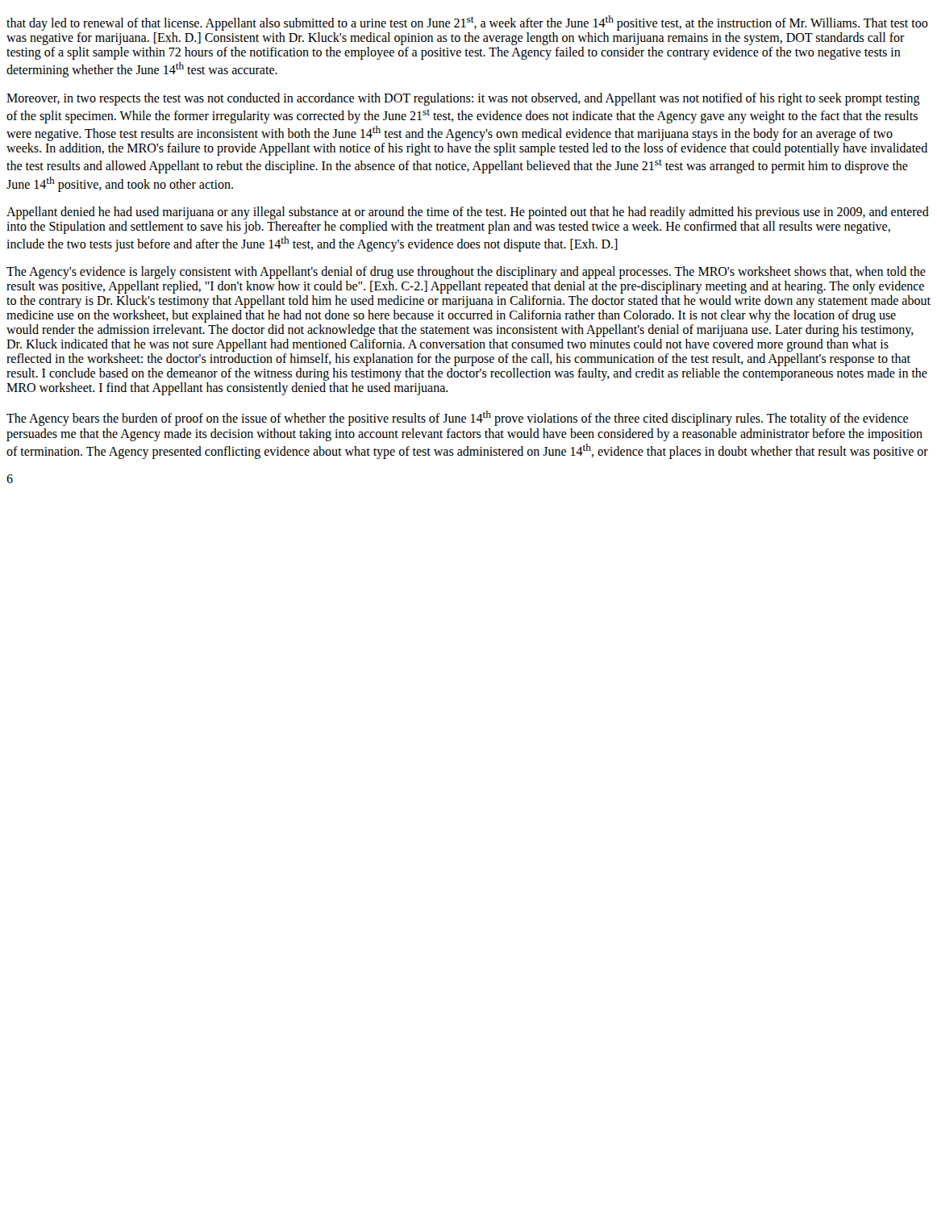that day led to renewal of that license. Appellant also submitted to a urine test on June 21st, a week after the June 14th positive test, at the instruction of Mr. Williams. That test too was negative for marijuana. [Exh. D.] Consistent with Dr. Kluck's medical opinion as to the average length on which marijuana remains in the system, DOT standards call for testing of a split sample within 72 hours of the notification to the employee of a positive test. The Agency failed to consider the contrary evidence of the two negative tests in determining whether the June 14th test was accurate.
Moreover, in two respects the test was not conducted in accordance with DOT regulations: it was not observed, and Appellant was not notified of his right to seek prompt testing of the split specimen. While the former irregularity was corrected by the June 21st test, the evidence does not indicate that the Agency gave any weight to the fact that the results were negative. Those test results are inconsistent with both the June 14th test and the Agency's own medical evidence that marijuana stays in the body for an average of two weeks. In addition, the MRO's failure to provide Appellant with notice of his right to have the split sample tested led to the loss of evidence that could potentially have invalidated the test results and allowed Appellant to rebut the discipline. In the absence of that notice, Appellant believed that the June 21st test was arranged to permit him to disprove the June 14th positive, and took no other action.
Appellant denied he had used marijuana or any illegal substance at or around the time of the test. He pointed out that he had readily admitted his previous use in 2009, and entered into the Stipulation and settlement to save his job. Thereafter he complied with the treatment plan and was tested twice a week. He confirmed that all results were negative, include the two tests just before and after the June 14th test, and the Agency's evidence does not dispute that. [Exh. D.]
The Agency's evidence is largely consistent with Appellant's denial of drug use throughout the disciplinary and appeal processes. The MRO's worksheet shows that, when told the result was positive, Appellant replied, "I don't know how it could be". [Exh. C-2.] Appellant repeated that denial at the pre-disciplinary meeting and at hearing. The only evidence to the contrary is Dr. Kluck's testimony that Appellant told him he used medicine or marijuana in California. The doctor stated that he would write down any statement made about medicine use on the worksheet, but explained that he had not done so here because it occurred in California rather than Colorado. It is not clear why the location of drug use would render the admission irrelevant. The doctor did not acknowledge that the statement was inconsistent with Appellant's denial of marijuana use. Later during his testimony, Dr. Kluck indicated that he was not sure Appellant had mentioned California. A conversation that consumed two minutes could not have covered more ground than what is reflected in the worksheet: the doctor's introduction of himself, his explanation for the purpose of the call, his communication of the test result, and Appellant's response to that result. I conclude based on the demeanor of the witness during his testimony that the doctor's recollection was faulty, and credit as reliable the contemporaneous notes made in the MRO worksheet. I find that Appellant has consistently denied that he used marijuana.
The Agency bears the burden of proof on the issue of whether the positive results of June 14th prove violations of the three cited disciplinary rules. The totality of the evidence persuades me that the Agency made its decision without taking into account relevant factors that would have been considered by a reasonable administrator before the imposition of termination. The Agency presented conflicting evidence about what type of test was administered on June 14th, evidence that places in doubt whether that result was positive or
6